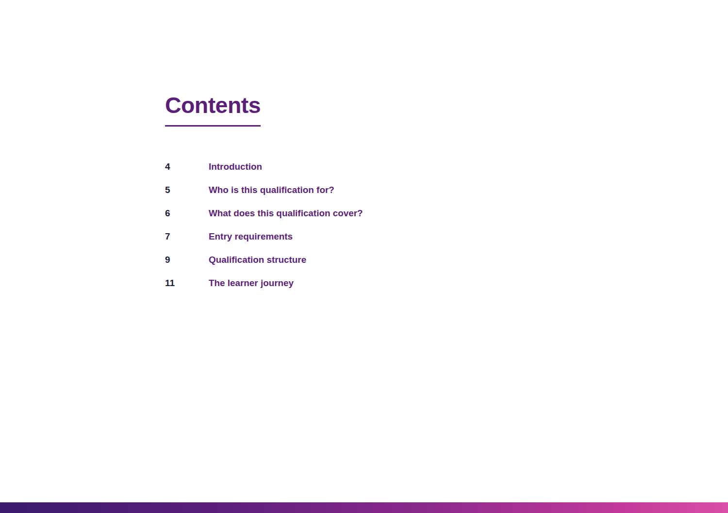Contents
4 Introduction
5 Who is this qualification for?
6 What does this qualification cover?
7 Entry requirements
9 Qualification structure
11 The learner journey